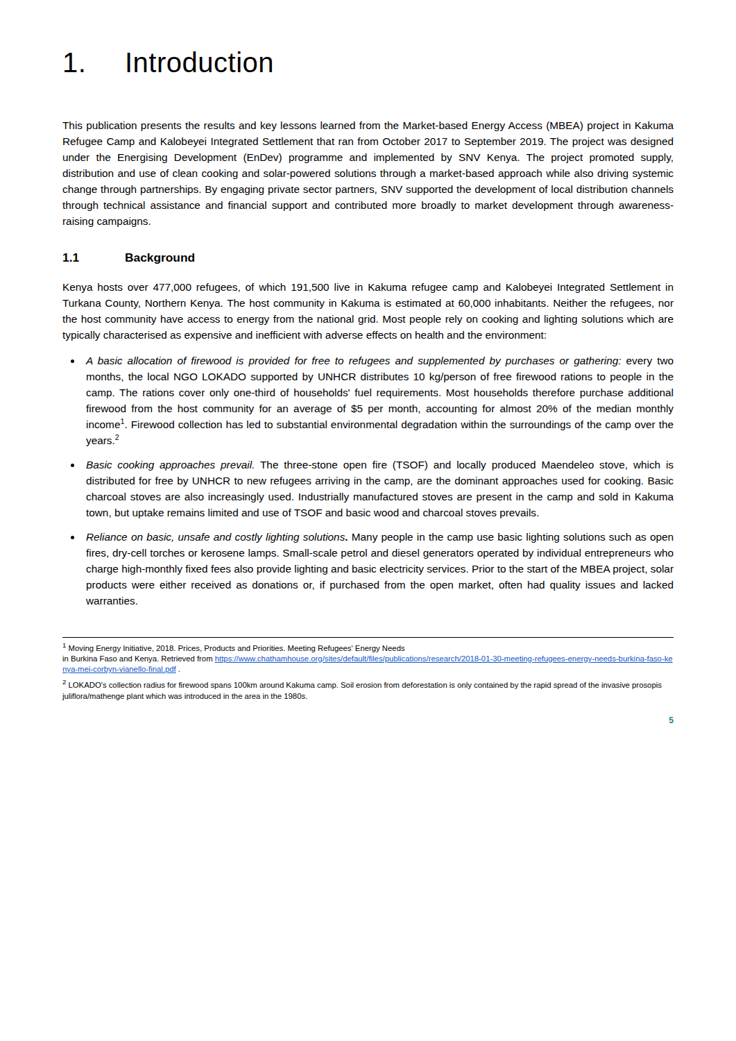1. Introduction
This publication presents the results and key lessons learned from the Market-based Energy Access (MBEA) project in Kakuma Refugee Camp and Kalobeyei Integrated Settlement that ran from October 2017 to September 2019. The project was designed under the Energising Development (EnDev) programme and implemented by SNV Kenya. The project promoted supply, distribution and use of clean cooking and solar-powered solutions through a market-based approach while also driving systemic change through partnerships. By engaging private sector partners, SNV supported the development of local distribution channels through technical assistance and financial support and contributed more broadly to market development through awareness-raising campaigns.
1.1 Background
Kenya hosts over 477,000 refugees, of which 191,500 live in Kakuma refugee camp and Kalobeyei Integrated Settlement in Turkana County, Northern Kenya. The host community in Kakuma is estimated at 60,000 inhabitants. Neither the refugees, nor the host community have access to energy from the national grid. Most people rely on cooking and lighting solutions which are typically characterised as expensive and inefficient with adverse effects on health and the environment:
A basic allocation of firewood is provided for free to refugees and supplemented by purchases or gathering: every two months, the local NGO LOKADO supported by UNHCR distributes 10 kg/person of free firewood rations to people in the camp. The rations cover only one-third of households' fuel requirements. Most households therefore purchase additional firewood from the host community for an average of $5 per month, accounting for almost 20% of the median monthly income1. Firewood collection has led to substantial environmental degradation within the surroundings of the camp over the years.2
Basic cooking approaches prevail. The three-stone open fire (TSOF) and locally produced Maendeleo stove, which is distributed for free by UNHCR to new refugees arriving in the camp, are the dominant approaches used for cooking. Basic charcoal stoves are also increasingly used. Industrially manufactured stoves are present in the camp and sold in Kakuma town, but uptake remains limited and use of TSOF and basic wood and charcoal stoves prevails.
Reliance on basic, unsafe and costly lighting solutions. Many people in the camp use basic lighting solutions such as open fires, dry-cell torches or kerosene lamps. Small-scale petrol and diesel generators operated by individual entrepreneurs who charge high-monthly fixed fees also provide lighting and basic electricity services. Prior to the start of the MBEA project, solar products were either received as donations or, if purchased from the open market, often had quality issues and lacked warranties.
1 Moving Energy Initiative, 2018. Prices, Products and Priorities. Meeting Refugees' Energy Needs
in Burkina Faso and Kenya. Retrieved from https://www.chathamhouse.org/sites/default/files/publications/research/2018-01-30-meeting-refugees-energy-needs-burkina-faso-kenya-mei-corbyn-vianello-final.pdf .
2 LOKADO's collection radius for firewood spans 100km around Kakuma camp. Soil erosion from deforestation is only contained by the rapid spread of the invasive prosopis juliflora/mathenge plant which was introduced in the area in the 1980s.
5